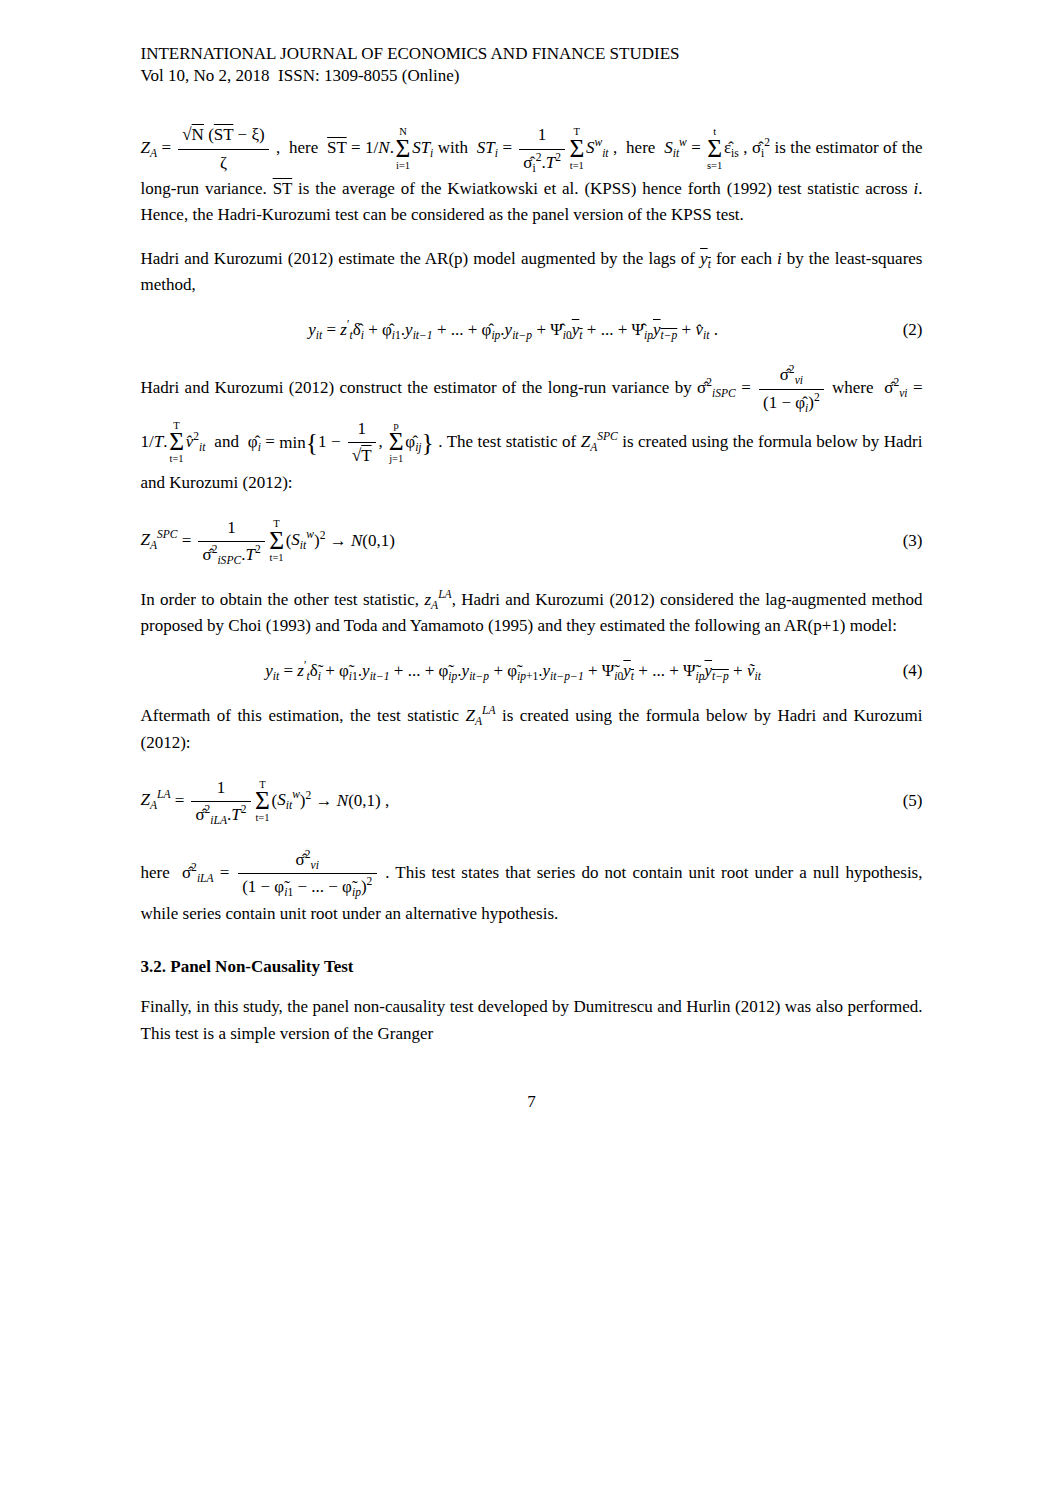INTERNATIONAL JOURNAL OF ECONOMICS AND FINANCE STUDIES
Vol 10, No 2, 2018 ISSN: 1309-8055 (Online)
ZA = √N (ST − ξ) ζ , here ST = 1/N.NΣi=1 STi with STi = 1 σ̂i2.T2 TΣt=1 Swit , here Sitw = tΣs=1ε̂is , σ̂i2 is the estimator of the long-run variance. ST is the average of the Kwiatkowski et al. (KPSS) hence forth (1992) test statistic across i. Hence, the Hadri-Kurozumi test can be considered as the panel version of the KPSS test.
Hadri and Kurozumi (2012) estimate the AR(p) model augmented by the lags of yt for each i by the least-squares method,
yit = z′tδ̂i + φ̂i1.yit−1 + ... + φ̂ip.yit−p + Ψ̂i0yt + ... + Ψ̂ipyt−p + v̂it .
(2)
Hadri and Kurozumi (2012) construct the estimator of the long-run variance by σ̂2iSPC = σ̂2vi(1 − φ̂i)2 where σ̂2vi = 1/T.TΣt=1 v̂2it and φ̂i = min{1 − 1√T, pΣj=1φ̂ij} . The test statistic of ZASPC is created using the formula below by Hadri and Kurozumi (2012):
ZASPC = 1 σ̂2iSPC.T2 TΣt=1(Sitw)2 → N(0,1)
(3)
In order to obtain the other test statistic, zALA, Hadri and Kurozumi (2012) considered the lag-augmented method proposed by Choi (1993) and Toda and Yamamoto (1995) and they estimated the following an AR(p+1) model:
yit = z′tδ̃i + φ̃i1.yit−1 + ... + φ̃ip.yit−p + φ̃ip+1.yit−p−1 + Ψ̃i0yt + ... + Ψ̃ipyt−p + ṽit
(4)
Aftermath of this estimation, the test statistic ZALA is created using the formula below by Hadri and Kurozumi (2012):
ZALA = 1 σ̂2iLA.T2 TΣt=1(Sitw)2 → N(0,1) ,
(5)
here σ̂2iLA = σ̂2vi(1 − φ̃i1 − ... − φ̃ip)2 . This test states that series do not contain unit root under a null hypothesis, while series contain unit root under an alternative hypothesis.
3.2. Panel Non-Causality Test
Finally, in this study, the panel non-causality test developed by Dumitrescu and Hurlin (2012) was also performed. This test is a simple version of the Granger
7